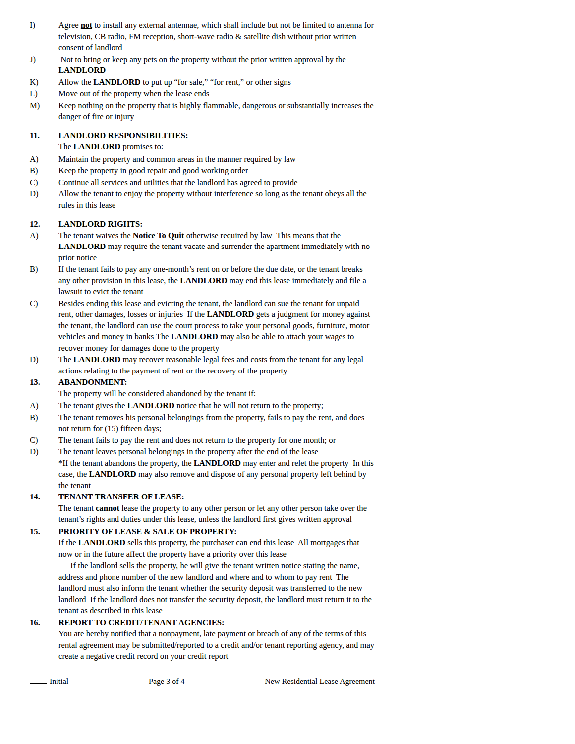I) Agree not to install any external antennae, which shall include but not be limited to antenna for television, CB radio, FM reception, short-wave radio & satellite dish without prior written consent of landlord
J) Not to bring or keep any pets on the property without the prior written approval by the LANDLORD
K) Allow the LANDLORD to put up “for sale,” “for rent,” or other signs
L) Move out of the property when the lease ends
M) Keep nothing on the property that is highly flammable, dangerous or substantially increases the danger of fire or injury
11. LANDLORD RESPONSIBILITIES:
The LANDLORD promises to:
A) Maintain the property and common areas in the manner required by law
B) Keep the property in good repair and good working order
C) Continue all services and utilities that the landlord has agreed to provide
D) Allow the tenant to enjoy the property without interference so long as the tenant obeys all the rules in this lease
12. LANDLORD RIGHTS:
A) The tenant waives the Notice To Quit otherwise required by law This means that the LANDLORD may require the tenant vacate and surrender the apartment immediately with no prior notice
B) If the tenant fails to pay any one-month’s rent on or before the due date, or the tenant breaks any other provision in this lease, the LANDLORD may end this lease immediately and file a lawsuit to evict the tenant
C) Besides ending this lease and evicting the tenant, the landlord can sue the tenant for unpaid rent, other damages, losses or injuries If the LANDLORD gets a judgment for money against the tenant, the landlord can use the court process to take your personal goods, furniture, motor vehicles and money in banks The LANDLORD may also be able to attach your wages to recover money for damages done to the property
D) The LANDLORD may recover reasonable legal fees and costs from the tenant for any legal actions relating to the payment of rent or the recovery of the property
13. ABANDONMENT:
The property will be considered abandoned by the tenant if:
A) The tenant gives the LANDLORD notice that he will not return to the property;
B) The tenant removes his personal belongings from the property, fails to pay the rent, and does not return for (15) fifteen days;
C) The tenant fails to pay the rent and does not return to the property for one month; or
D) The tenant leaves personal belongings in the property after the end of the lease
*If the tenant abandons the property, the LANDLORD may enter and relet the property In this case, the LANDLORD may also remove and dispose of any personal property left behind by the tenant
14. TENANT TRANSFER OF LEASE:
The tenant cannot lease the property to any other person or let any other person take over the tenant’s rights and duties under this lease, unless the landlord first gives written approval
15. PRIORITY OF LEASE & SALE OF PROPERTY:
If the LANDLORD sells this property, the purchaser can end this lease All mortgages that now or in the future affect the property have a priority over this lease
If the landlord sells the property, he will give the tenant written notice stating the name, address and phone number of the new landlord and where and to whom to pay rent The landlord must also inform the tenant whether the security deposit was transferred to the new landlord If the landlord does not transfer the security deposit, the landlord must return it to the tenant as described in this lease
16. REPORT TO CREDIT/TENANT AGENCIES:
You are hereby notified that a nonpayment, late payment or breach of any of the terms of this rental agreement may be submitted/reported to a credit and/or tenant reporting agency, and may create a negative credit record on your credit report
Initial
Page 3 of 4
New Residential Lease Agreement